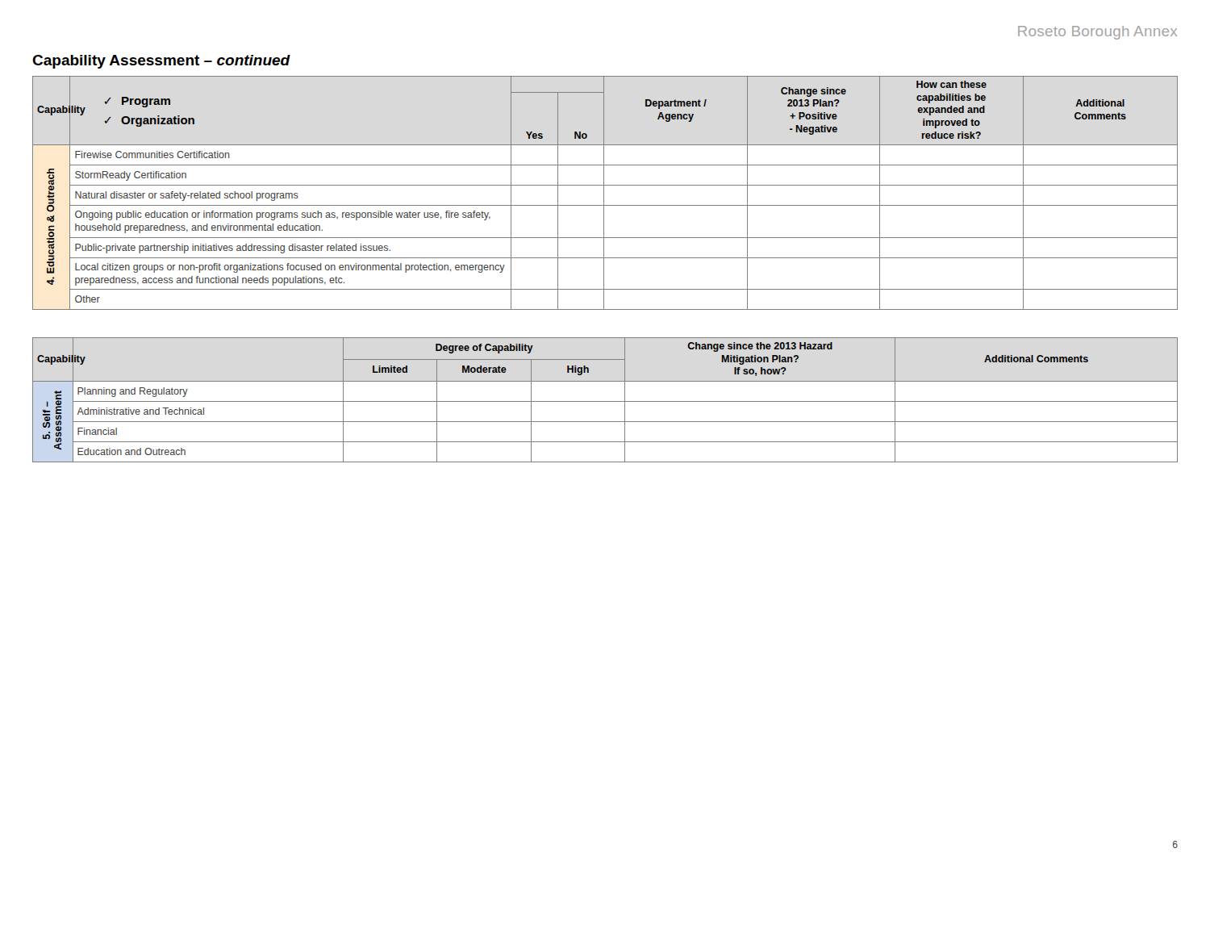Roseto Borough Annex
Capability Assessment – continued
| Capability | ✓ Program ✓ Organization | | Department / Agency | Change since 2013 Plan? + Positive - Negative | How can these capabilities be expanded and improved to reduce risk? | Additional Comments |
| --- | --- | --- | --- | --- | --- | --- |
| Yes | No |
| 4. Education & Outreach | Firewise Communities Certification | | | | | | |
| StormReady Certification | | | | | | |
| Natural disaster or safety-related school programs | | | | | | |
| Ongoing public education or information programs such as, responsible water use, fire safety, household preparedness, and environmental education. | | | | | | |
| Public-private partnership initiatives addressing disaster related issues. | | | | | | |
| Local citizen groups or non-profit organizations focused on environmental protection, emergency preparedness, access and functional needs populations, etc. | | | | | | |
| Other | | | | | | |
| Capability | | Degree of Capability | Change since the 2013 Hazard Mitigation Plan? If so, how? | Additional Comments |
| --- | --- | --- | --- | --- |
| Limited | Moderate | High |
| 5. Self – Assessment | Planning and Regulatory | | | | | |
| Administrative and Technical | | | | | |
| Financial | | | | | |
| Education and Outreach | | | | | |
6